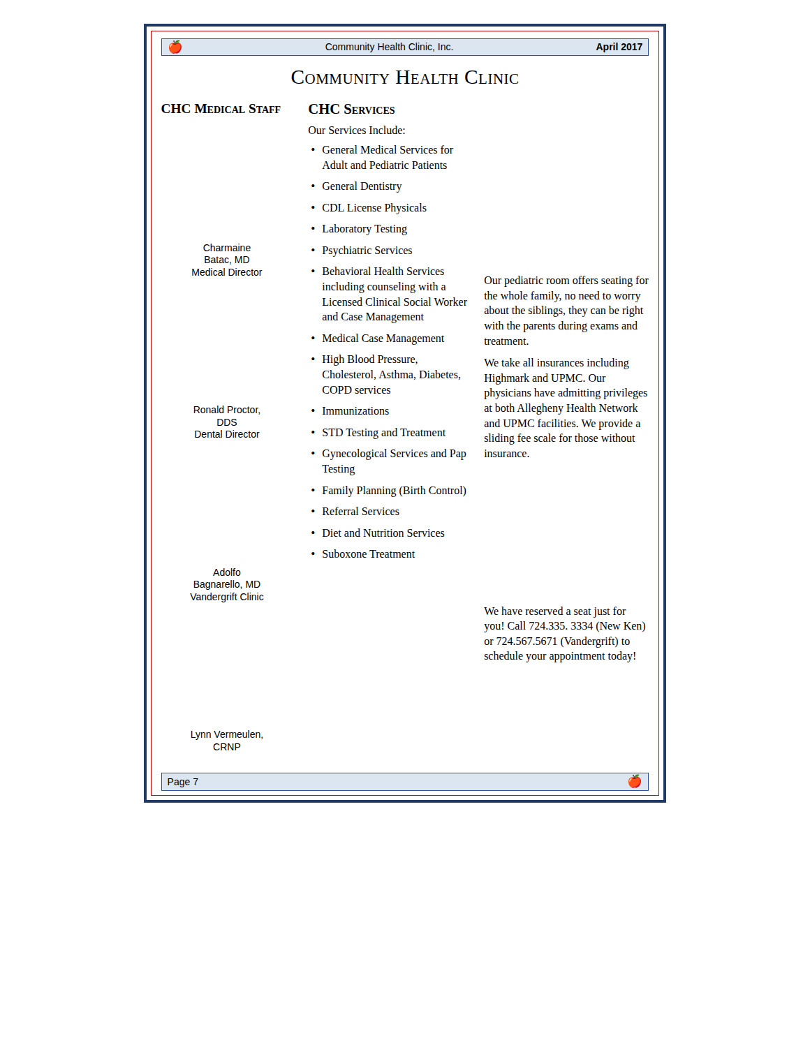🍎 Community Health Clinic, Inc. April 2017
Community Health Clinic
CHC Medical Staff
Charmaine Batac, MD
Medical Director
Ronald Proctor, DDS
Dental Director
Adolfo Bagnarello, MD
Vandergrift Clinic
Lynn Vermeulen, CRNP
CHC Services
Our Services Include:
General Medical Services for Adult and Pediatric Patients
General Dentistry
CDL License Physicals
Laboratory Testing
Psychiatric Services
Behavioral Health Services including counseling with a Licensed Clinical Social Worker and Case Management
Medical Case Management
High Blood Pressure, Cholesterol, Asthma, Diabetes, COPD services
Immunizations
STD Testing and Treatment
Gynecological Services and Pap Testing
Family Planning (Birth Control)
Referral Services
Diet and Nutrition Services
Suboxone Treatment
Our pediatric room offers seating for the whole family, no need to worry about the siblings, they can be right with the parents during exams and treatment.
We take all insurances including Highmark and UPMC. Our physicians have admitting privileges at both Allegheny Health Network and UPMC facilities. We provide a sliding fee scale for those without insurance.
We have reserved a seat just for you! Call 724.335. 3334 (New Ken) or 724.567.5671 (Vandergrift) to schedule your appointment today!
Page 7 🍎